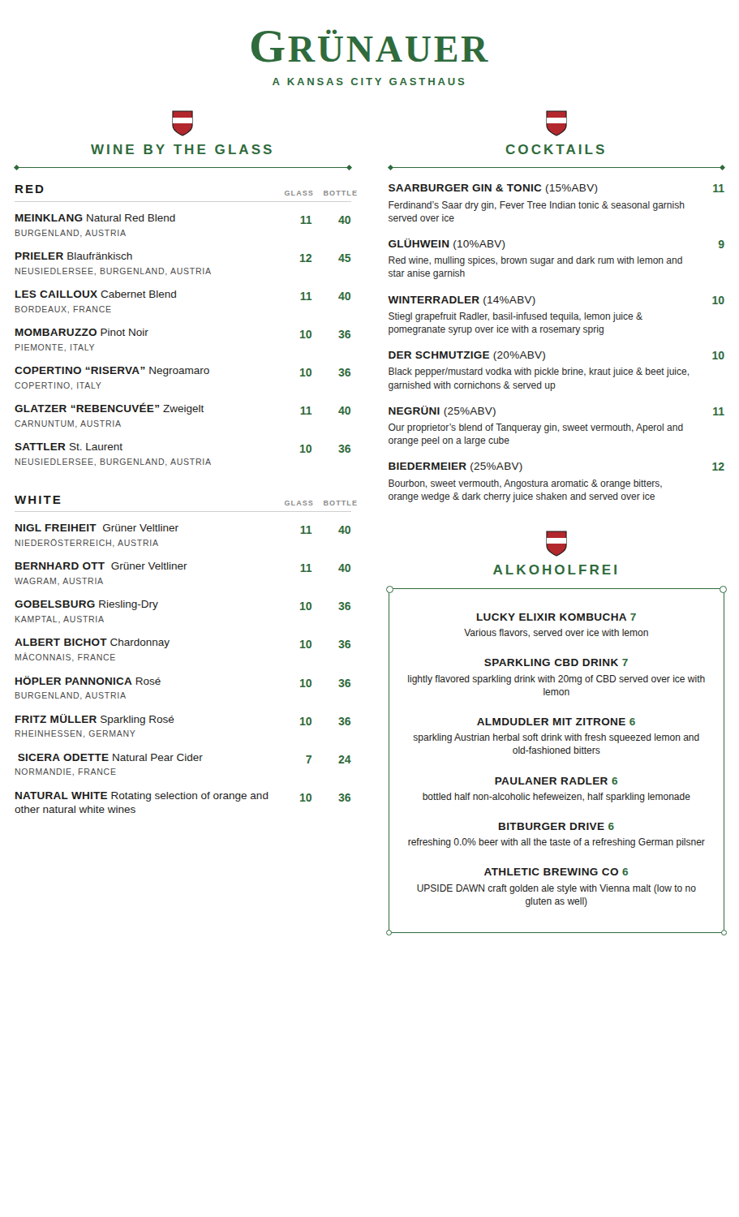GRÜNAUER
A KANSAS CITY GASTHAUS
WINE BY THE GLASS
RED
GLASS BOTTLE
MEINKLANG Natural Red Blend
Burgenland, Austria
1140
PRIELER Blaufränkisch
Neusiedlersee, Burgenland, Austria
1245
LES CAILLOUX Cabernet Blend
Bordeaux, France
1140
MOMBARUZZO Pinot Noir
Piemonte, Italy
1036
COPERTINO “RISERVA” Negroamaro
Copertino, Italy
1036
GLATZER “REBENCUVÉE” Zweigelt
Carnuntum, Austria
1140
SATTLER St. Laurent
Neusiedlersee, Burgenland, Austria
1036
WHITE
GLASS BOTTLE
NIGL FREIHEIT Grüner Veltliner
Niederösterreich, Austria
1140
BERNHARD OTT Grüner Veltliner
Wagram, Austria
1140
GOBELSBURG Riesling-Dry
Kamptal, Austria
1036
ALBERT BICHOT Chardonnay
Mâconnais, France
1036
HÖPLER PANNONICA Rosé
Burgenland, Austria
1036
FRITZ MÜLLER Sparkling Rosé
Rheinhessen, Germany
1036
SICERA ODETTE Natural Pear Cider
Normandie, France
724
NATURAL WHITE Rotating selection of orange and other natural white wines
1036
COCKTAILS
SAARBURGER GIN & TONIC (15%ABV)
Ferdinand’s Saar dry gin, Fever Tree Indian tonic & seasonal garnish served over ice
11
GLÜHWEIN (10%ABV)
Red wine, mulling spices, brown sugar and dark rum with lemon and star anise garnish
9
WINTERRADLER (14%ABV)
Stiegl grapefruit Radler, basil-infused tequila, lemon juice & pomegranate syrup over ice with a rosemary sprig
10
DER SCHMUTZIGE (20%ABV)
Black pepper/mustard vodka with pickle brine, kraut juice & beet juice, garnished with cornichons & served up
10
NEGRÜNI (25%ABV)
Our proprietor’s blend of Tanqueray gin, sweet vermouth, Aperol and orange peel on a large cube
11
BIEDERMEIER (25%ABV)
Bourbon, sweet vermouth, Angostura aromatic & orange bitters, orange wedge & dark cherry juice shaken and served over ice
12
ALKOHOLFREI
LUCKY ELIXIR KOMBUCHA 7
Various flavors, served over ice with lemon
SPARKLING CBD DRINK 7
lightly flavored sparkling drink with 20mg of CBD served over ice with lemon
ALMDUDLER MIT ZITRONE 6
sparkling Austrian herbal soft drink with fresh squeezed lemon and old-fashioned bitters
PAULANER RADLER 6
bottled half non-alcoholic hefeweizen, half sparkling lemonade
BITBURGER DRIVE 6
refreshing 0.0% beer with all the taste of a refreshing German pilsner
ATHLETIC BREWING CO 6
UPSIDE DAWN craft golden ale style with Vienna malt (low to no gluten as well)